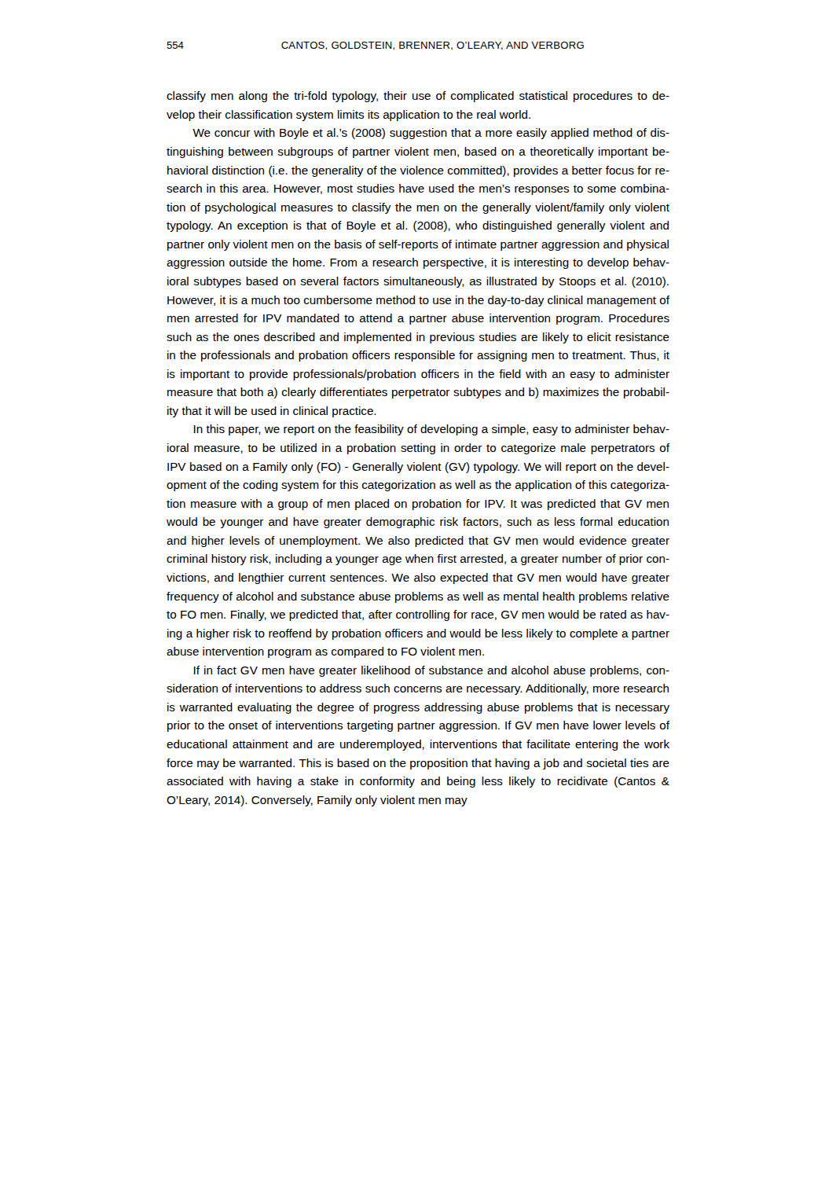554 CANTOS, GOLDSTEIN, BRENNER, O’LEARY, AND VERBORG
classify men along the tri-fold typology, their use of complicated statistical procedures to develop their classification system limits its application to the real world.
We concur with Boyle et al.’s (2008) suggestion that a more easily applied method of distinguishing between subgroups of partner violent men, based on a theoretically important behavioral distinction (i.e. the generality of the violence committed), provides a better focus for research in this area. However, most studies have used the men’s responses to some combination of psychological measures to classify the men on the generally violent/family only violent typology. An exception is that of Boyle et al. (2008), who distinguished generally violent and partner only violent men on the basis of self-reports of intimate partner aggression and physical aggression outside the home. From a research perspective, it is interesting to develop behavioral subtypes based on several factors simultaneously, as illustrated by Stoops et al. (2010). However, it is a much too cumbersome method to use in the day-to-day clinical management of men arrested for IPV mandated to attend a partner abuse intervention program. Procedures such as the ones described and implemented in previous studies are likely to elicit resistance in the professionals and probation officers responsible for assigning men to treatment. Thus, it is important to provide professionals/probation officers in the field with an easy to administer measure that both a) clearly differentiates perpetrator subtypes and b) maximizes the probability that it will be used in clinical practice.
In this paper, we report on the feasibility of developing a simple, easy to administer behavioral measure, to be utilized in a probation setting in order to categorize male perpetrators of IPV based on a Family only (FO) - Generally violent (GV) typology. We will report on the development of the coding system for this categorization as well as the application of this categorization measure with a group of men placed on probation for IPV. It was predicted that GV men would be younger and have greater demographic risk factors, such as less formal education and higher levels of unemployment. We also predicted that GV men would evidence greater criminal history risk, including a younger age when first arrested, a greater number of prior convictions, and lengthier current sentences. We also expected that GV men would have greater frequency of alcohol and substance abuse problems as well as mental health problems relative to FO men. Finally, we predicted that, after controlling for race, GV men would be rated as having a higher risk to reoffend by probation officers and would be less likely to complete a partner abuse intervention program as compared to FO violent men.
If in fact GV men have greater likelihood of substance and alcohol abuse problems, consideration of interventions to address such concerns are necessary. Additionally, more research is warranted evaluating the degree of progress addressing abuse problems that is necessary prior to the onset of interventions targeting partner aggression. If GV men have lower levels of educational attainment and are underemployed, interventions that facilitate entering the work force may be warranted. This is based on the proposition that having a job and societal ties are associated with having a stake in conformity and being less likely to recidivate (Cantos & O’Leary, 2014). Conversely, Family only violent men may